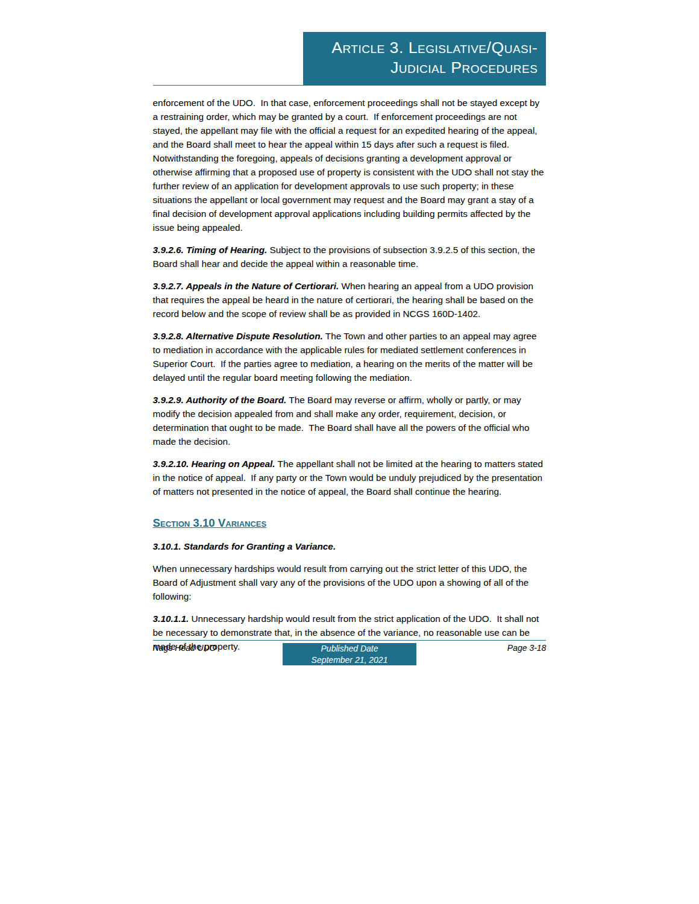Article 3. Legislative/Quasi-
Judicial Procedures
enforcement of the UDO. In that case, enforcement proceedings shall not be stayed except by a restraining order, which may be granted by a court. If enforcement proceedings are not stayed, the appellant may file with the official a request for an expedited hearing of the appeal, and the Board shall meet to hear the appeal within 15 days after such a request is filed. Notwithstanding the foregoing, appeals of decisions granting a development approval or otherwise affirming that a proposed use of property is consistent with the UDO shall not stay the further review of an application for development approvals to use such property; in these situations the appellant or local government may request and the Board may grant a stay of a final decision of development approval applications including building permits affected by the issue being appealed.
3.9.2.6. Timing of Hearing. Subject to the provisions of subsection 3.9.2.5 of this section, the Board shall hear and decide the appeal within a reasonable time.
3.9.2.7. Appeals in the Nature of Certiorari. When hearing an appeal from a UDO provision that requires the appeal be heard in the nature of certiorari, the hearing shall be based on the record below and the scope of review shall be as provided in NCGS 160D-1402.
3.9.2.8. Alternative Dispute Resolution. The Town and other parties to an appeal may agree to mediation in accordance with the applicable rules for mediated settlement conferences in Superior Court. If the parties agree to mediation, a hearing on the merits of the matter will be delayed until the regular board meeting following the mediation.
3.9.2.9. Authority of the Board. The Board may reverse or affirm, wholly or partly, or may modify the decision appealed from and shall make any order, requirement, decision, or determination that ought to be made. The Board shall have all the powers of the official who made the decision.
3.9.2.10. Hearing on Appeal. The appellant shall not be limited at the hearing to matters stated in the notice of appeal. If any party or the Town would be unduly prejudiced by the presentation of matters not presented in the notice of appeal, the Board shall continue the hearing.
Section 3.10 Variances
3.10.1. Standards for Granting a Variance.
When unnecessary hardships would result from carrying out the strict letter of this UDO, the Board of Adjustment shall vary any of the provisions of the UDO upon a showing of all of the following:
3.10.1.1. Unnecessary hardship would result from the strict application of the UDO. It shall not be necessary to demonstrate that, in the absence of the variance, no reasonable use can be made of the property.
| Nags Head UDO | Published Date September 21, 2021 | Page 3-18 |